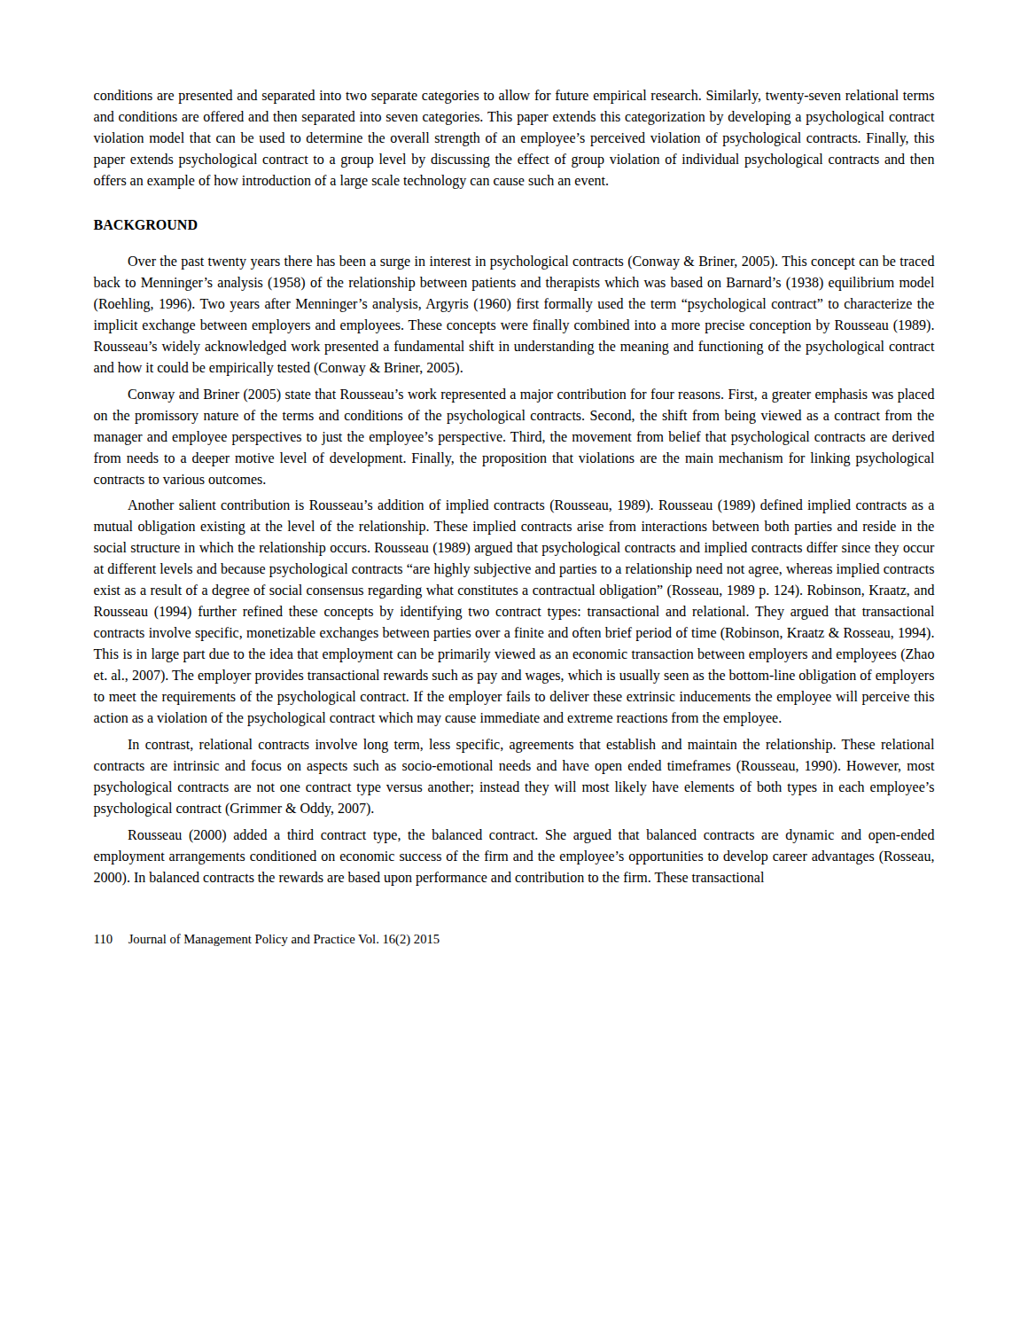conditions are presented and separated into two separate categories to allow for future empirical research. Similarly, twenty-seven relational terms and conditions are offered and then separated into seven categories. This paper extends this categorization by developing a psychological contract violation model that can be used to determine the overall strength of an employee’s perceived violation of psychological contracts. Finally, this paper extends psychological contract to a group level by discussing the effect of group violation of individual psychological contracts and then offers an example of how introduction of a large scale technology can cause such an event.
BACKGROUND
Over the past twenty years there has been a surge in interest in psychological contracts (Conway & Briner, 2005). This concept can be traced back to Menninger’s analysis (1958) of the relationship between patients and therapists which was based on Barnard’s (1938) equilibrium model (Roehling, 1996). Two years after Menninger’s analysis, Argyris (1960) first formally used the term “psychological contract” to characterize the implicit exchange between employers and employees. These concepts were finally combined into a more precise conception by Rousseau (1989). Rousseau’s widely acknowledged work presented a fundamental shift in understanding the meaning and functioning of the psychological contract and how it could be empirically tested (Conway & Briner, 2005).
Conway and Briner (2005) state that Rousseau’s work represented a major contribution for four reasons. First, a greater emphasis was placed on the promissory nature of the terms and conditions of the psychological contracts. Second, the shift from being viewed as a contract from the manager and employee perspectives to just the employee’s perspective. Third, the movement from belief that psychological contracts are derived from needs to a deeper motive level of development. Finally, the proposition that violations are the main mechanism for linking psychological contracts to various outcomes.
Another salient contribution is Rousseau’s addition of implied contracts (Rousseau, 1989). Rousseau (1989) defined implied contracts as a mutual obligation existing at the level of the relationship. These implied contracts arise from interactions between both parties and reside in the social structure in which the relationship occurs. Rousseau (1989) argued that psychological contracts and implied contracts differ since they occur at different levels and because psychological contracts “are highly subjective and parties to a relationship need not agree, whereas implied contracts exist as a result of a degree of social consensus regarding what constitutes a contractual obligation” (Rosseau, 1989 p. 124). Robinson, Kraatz, and Rousseau (1994) further refined these concepts by identifying two contract types: transactional and relational. They argued that transactional contracts involve specific, monetizable exchanges between parties over a finite and often brief period of time (Robinson, Kraatz & Rosseau, 1994). This is in large part due to the idea that employment can be primarily viewed as an economic transaction between employers and employees (Zhao et. al., 2007). The employer provides transactional rewards such as pay and wages, which is usually seen as the bottom-line obligation of employers to meet the requirements of the psychological contract. If the employer fails to deliver these extrinsic inducements the employee will perceive this action as a violation of the psychological contract which may cause immediate and extreme reactions from the employee.
In contrast, relational contracts involve long term, less specific, agreements that establish and maintain the relationship. These relational contracts are intrinsic and focus on aspects such as socio-emotional needs and have open ended timeframes (Rousseau, 1990). However, most psychological contracts are not one contract type versus another; instead they will most likely have elements of both types in each employee’s psychological contract (Grimmer & Oddy, 2007).
Rousseau (2000) added a third contract type, the balanced contract. She argued that balanced contracts are dynamic and open-ended employment arrangements conditioned on economic success of the firm and the employee’s opportunities to develop career advantages (Rosseau, 2000). In balanced contracts the rewards are based upon performance and contribution to the firm. These transactional
110 Journal of Management Policy and Practice Vol. 16(2) 2015